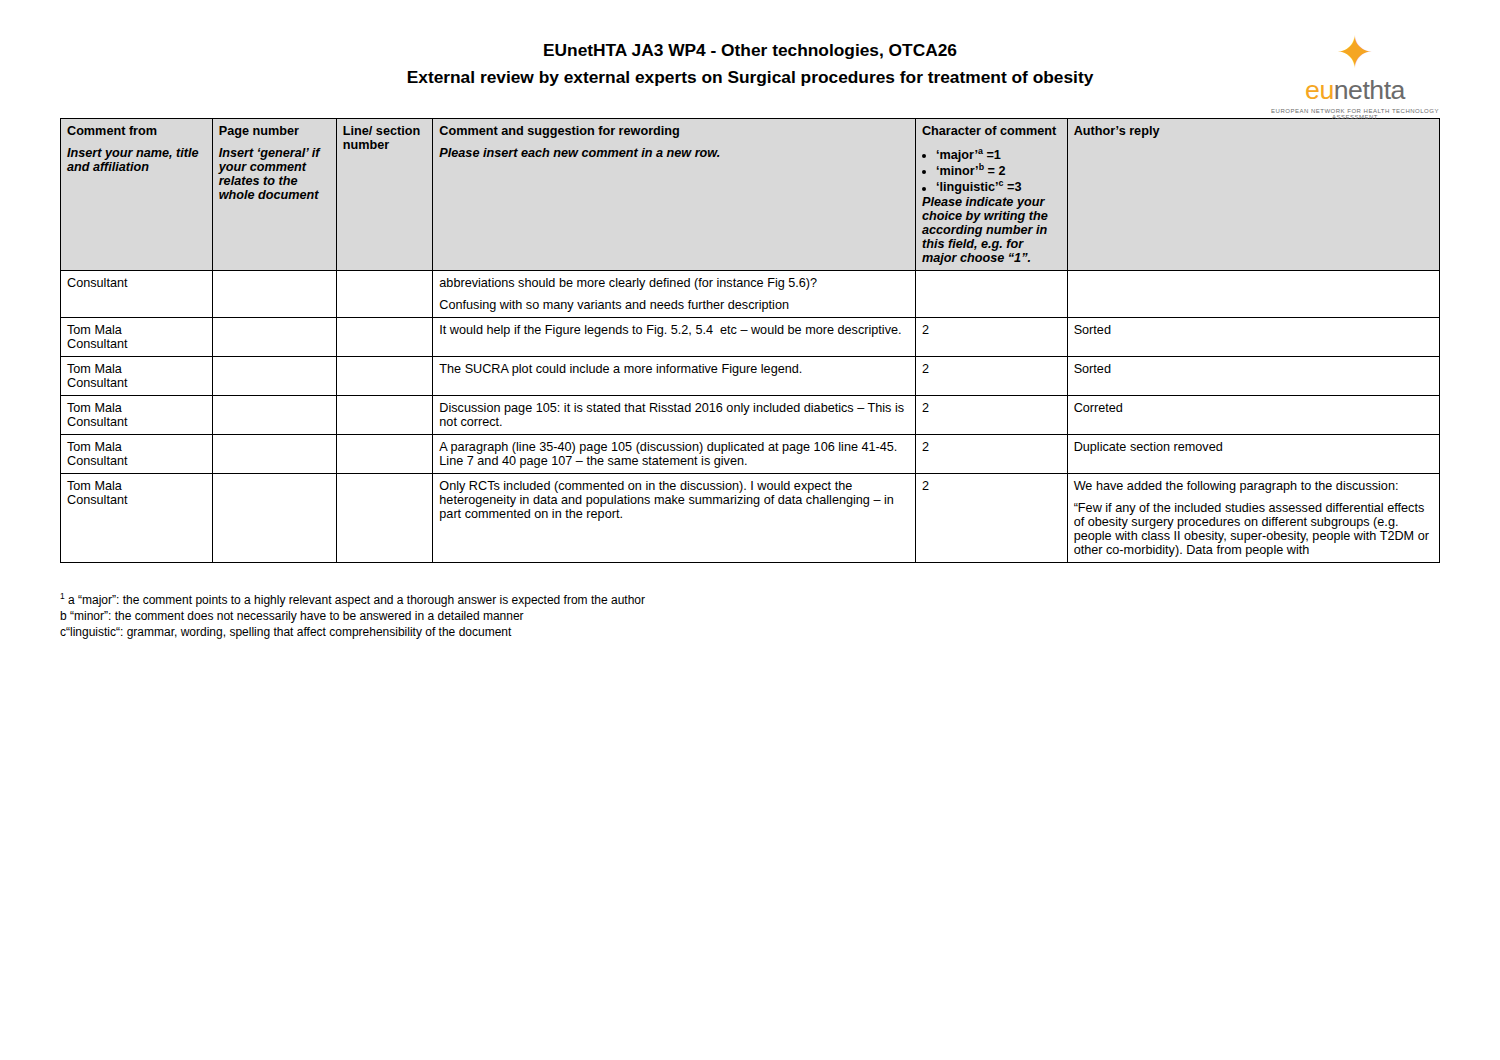✦
eu nethta
EUROPEAN NETWORK FOR HEALTH TECHNOLOGY ASSESSMENT
EUnetHTA JA3 WP4 - Other technologies, OTCA26
External review by external experts on Surgical procedures for treatment of obesity
| Comment from Insert your name, title and affiliation | Page number Insert ‘general’ if your comment relates to the whole document | Line/ section number | Comment and suggestion for rewording Please insert each new comment in a new row. | Character of comment ‘major’ a =1 ‘minor’ b = 2 ‘linguistic’ c =3 Please indicate your choice by writing the according number in this field, e.g. for major choose “1”. | Author’s reply |
| --- | --- | --- | --- | --- | --- |
| Consultant | | | abbreviations should be more clearly defined (for instance Fig 5.6)? Confusing with so many variants and needs further description | | |
| Tom Mala Consultant | | | It would help if the Figure legends to Fig. 5.2, 5.4 etc – would be more descriptive. | 2 | Sorted |
| Tom Mala Consultant | | | The SUCRA plot could include a more informative Figure legend. | 2 | Sorted |
| Tom Mala Consultant | | | Discussion page 105: it is stated that Risstad 2016 only included diabetics – This is not correct. | 2 | Correted |
| Tom Mala Consultant | | | A paragraph (line 35-40) page 105 (discussion) duplicated at page 106 line 41-45. Line 7 and 40 page 107 – the same statement is given. | 2 | Duplicate section removed |
| Tom Mala Consultant | | | Only RCTs included (commented on in the discussion). I would expect the heterogeneity in data and populations make summarizing of data challenging – in part commented on in the report. | 2 | We have added the following paragraph to the discussion: “Few if any of the included studies assessed differential effects of obesity surgery procedures on different subgroups (e.g. people with class II obesity, super-obesity, people with T2DM or other co-morbidity). Data from people with |
1 a “major”: the comment points to a highly relevant aspect and a thorough answer is expected from the author
b “minor”: the comment does not necessarily have to be answered in a detailed manner
c“linguistic“: grammar, wording, spelling that affect comprehensibility of the document